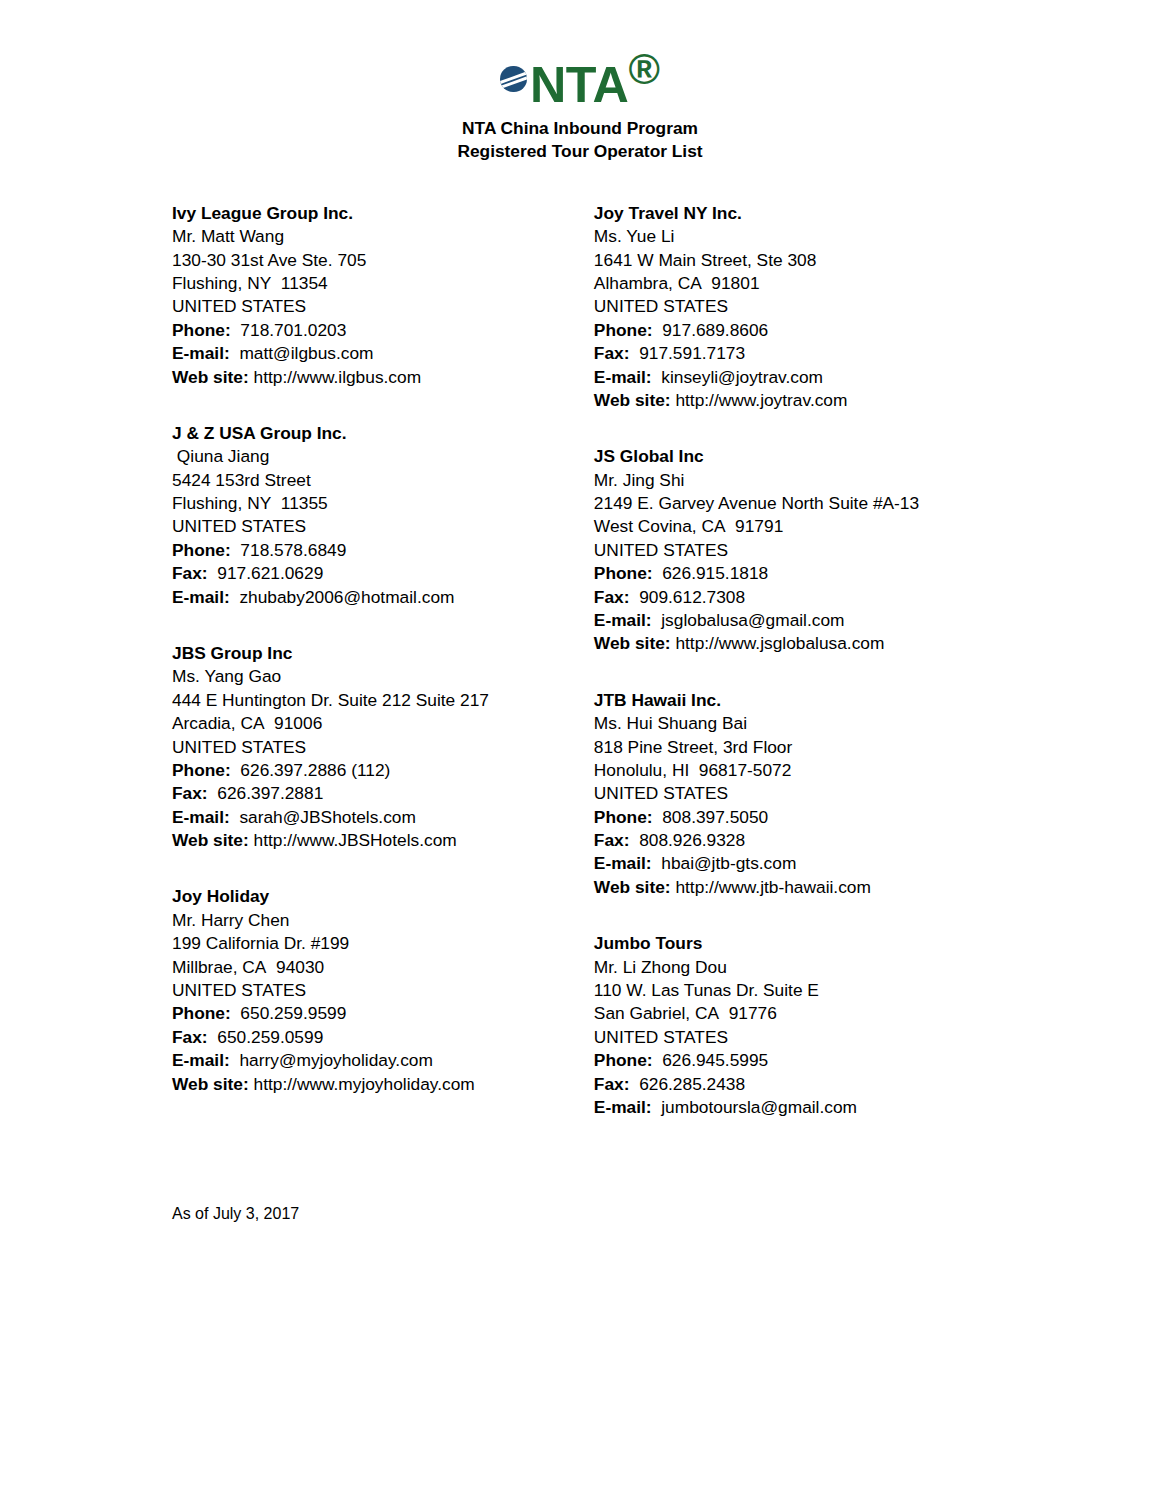NTA®
NTA China Inbound Program
Registered Tour Operator List
Ivy League Group Inc.
Mr. Matt Wang
130-30 31st Ave Ste. 705
Flushing, NY 11354
UNITED STATES
Phone: 718.701.0203
E-mail: matt@ilgbus.com
Web site: http://www.ilgbus.com
J & Z USA Group Inc.
Qiuna Jiang
5424 153rd Street
Flushing, NY 11355
UNITED STATES
Phone: 718.578.6849
Fax: 917.621.0629
E-mail: zhubaby2006@hotmail.com
JBS Group Inc
Ms. Yang Gao
444 E Huntington Dr. Suite 212 Suite 217
Arcadia, CA 91006
UNITED STATES
Phone: 626.397.2886 (112)
Fax: 626.397.2881
E-mail: sarah@JBShotels.com
Web site: http://www.JBSHotels.com
Joy Holiday
Mr. Harry Chen
199 California Dr. #199
Millbrae, CA 94030
UNITED STATES
Phone: 650.259.9599
Fax: 650.259.0599
E-mail: harry@myjoyholiday.com
Web site: http://www.myjoyholiday.com
Joy Travel NY Inc.
Ms. Yue Li
1641 W Main Street, Ste 308
Alhambra, CA 91801
UNITED STATES
Phone: 917.689.8606
Fax: 917.591.7173
E-mail: kinseyli@joytrav.com
Web site: http://www.joytrav.com
JS Global Inc
Mr. Jing Shi
2149 E. Garvey Avenue North Suite #A-13
West Covina, CA 91791
UNITED STATES
Phone: 626.915.1818
Fax: 909.612.7308
E-mail: jsglobalusa@gmail.com
Web site: http://www.jsglobalusa.com
JTB Hawaii Inc.
Ms. Hui Shuang Bai
818 Pine Street, 3rd Floor
Honolulu, HI 96817-5072
UNITED STATES
Phone: 808.397.5050
Fax: 808.926.9328
E-mail: hbai@jtb-gts.com
Web site: http://www.jtb-hawaii.com
Jumbo Tours
Mr. Li Zhong Dou
110 W. Las Tunas Dr. Suite E
San Gabriel, CA 91776
UNITED STATES
Phone: 626.945.5995
Fax: 626.285.2438
E-mail: jumbotoursla@gmail.com
As of July 3, 2017